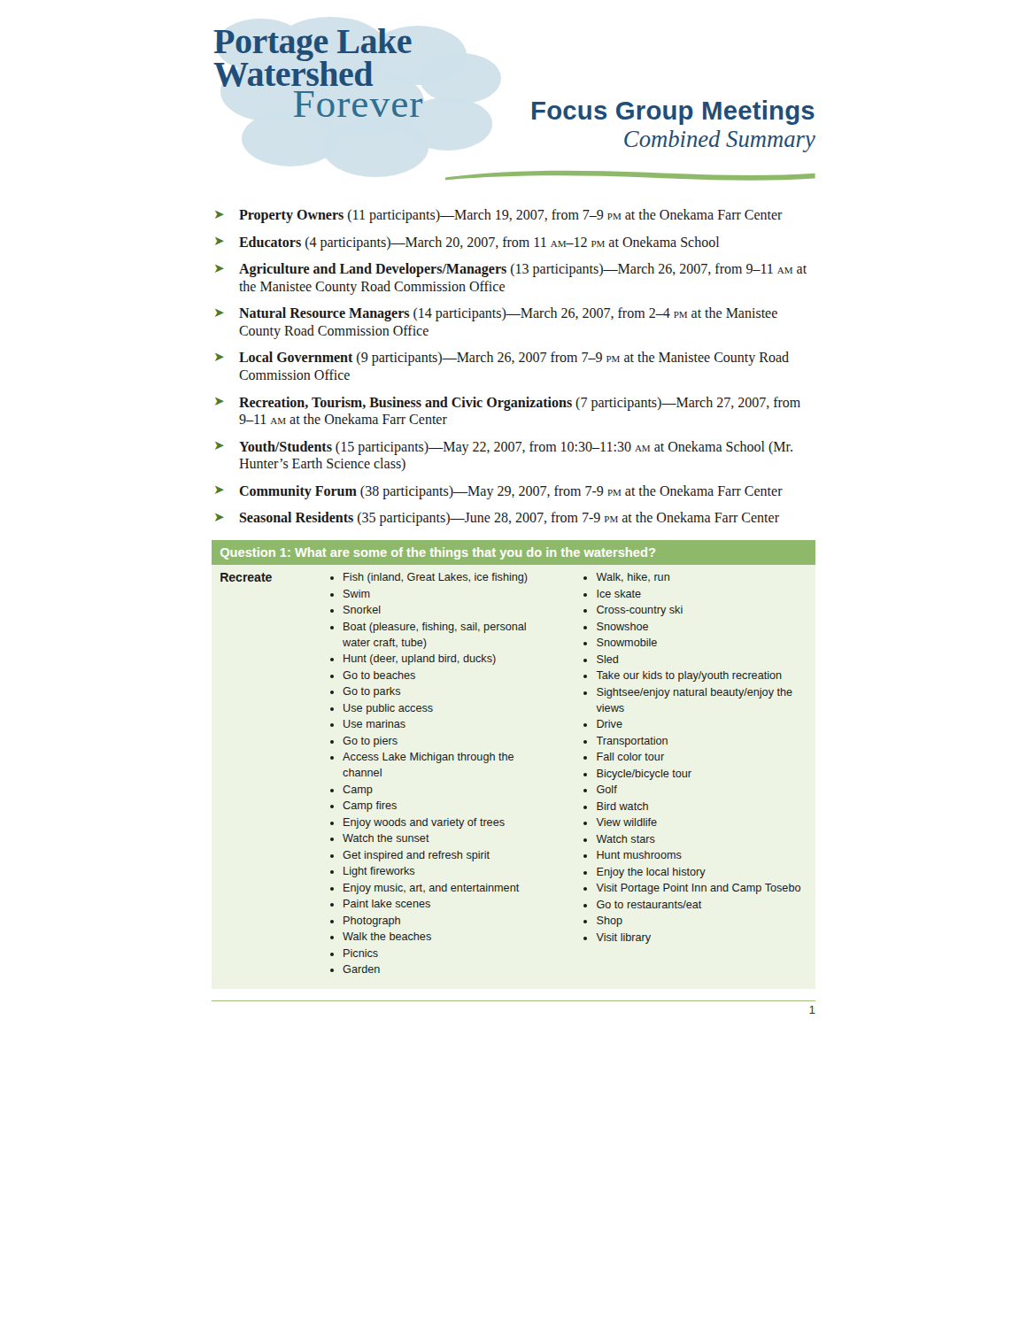Portage Lake Watershed Forever
Focus Group Meetings
Combined Summary
Property Owners (11 participants)—March 19, 2007, from 7–9 pm at the Onekama Farr Center
Educators (4 participants)—March 20, 2007, from 11 am–12 pm at Onekama School
Agriculture and Land Developers/Managers (13 participants)—March 26, 2007, from 9–11 am at the Manistee County Road Commission Office
Natural Resource Managers (14 participants)—March 26, 2007, from 2–4 pm at the Manistee County Road Commission Office
Local Government (9 participants)—March 26, 2007 from 7–9 pm at the Manistee County Road Commission Office
Recreation, Tourism, Business and Civic Organizations (7 participants)—March 27, 2007, from 9–11 am at the Onekama Farr Center
Youth/Students (15 participants)—May 22, 2007, from 10:30–11:30 am at Onekama School (Mr. Hunter’s Earth Science class)
Community Forum (38 participants)—May 29, 2007, from 7-9 pm at the Onekama Farr Center
Seasonal Residents (35 participants)—June 28, 2007, from 7-9 pm at the Onekama Farr Center
| Question 1: What are some of the things that you do in the watershed? |
| --- |
| Recreate | Fish (inland, Great Lakes, ice fishing) Swim Snorkel Boat (pleasure, fishing, sail, personal water craft, tube) Hunt (deer, upland bird, ducks) Go to beaches Go to parks Use public access Use marinas Go to piers Access Lake Michigan through the channel Camp Camp fires Enjoy woods and variety of trees Watch the sunset Get inspired and refresh spirit Light fireworks Enjoy music, art, and entertainment Paint lake scenes Photograph Walk the beaches Picnics Garden Walk, hike, run Ice skate Cross-country ski Snowshoe Snowmobile Sled Take our kids to play/youth recreation Sightsee/enjoy natural beauty/enjoy the views Drive Transportation Fall color tour Bicycle/bicycle tour Golf Bird watch View wildlife Watch stars Hunt mushrooms Enjoy the local history Visit Portage Point Inn and Camp Tosebo Go to restaurants/eat Shop Visit library |
1